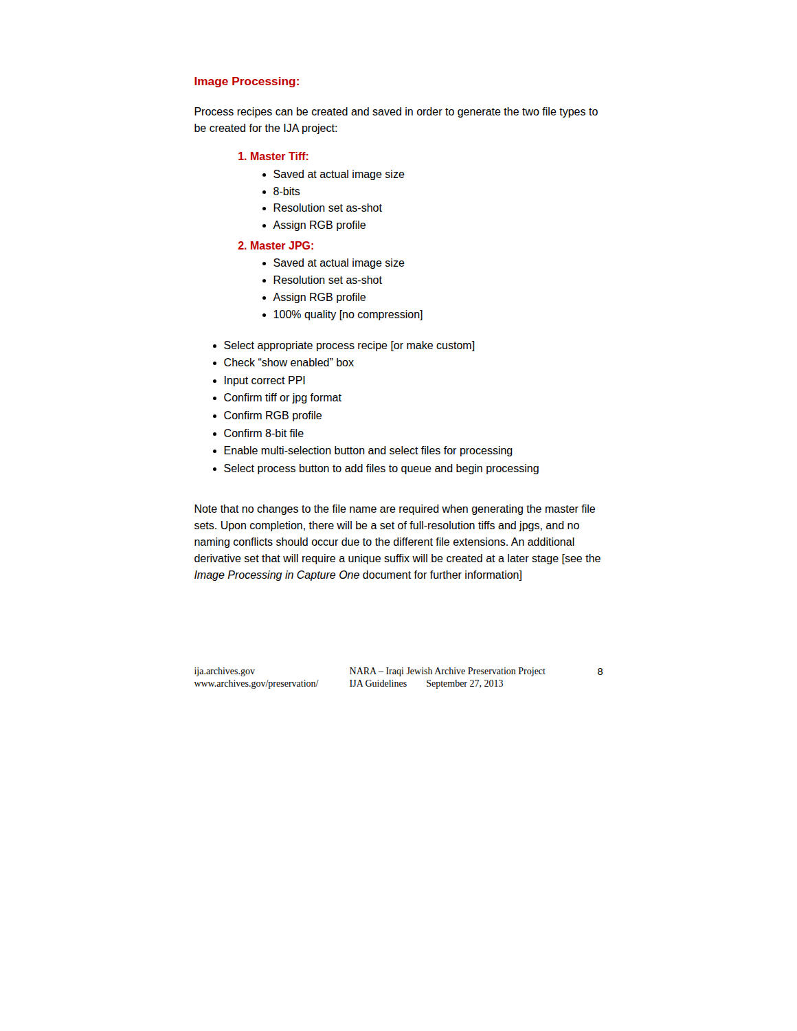Image Processing:
Process recipes can be created and saved in order to generate the two file types to be created for the IJA project:
Master Tiff:
Saved at actual image size
8-bits
Resolution set as-shot
Assign RGB profile
Master JPG:
Saved at actual image size
Resolution set as-shot
Assign RGB profile
100% quality [no compression]
Select appropriate process recipe [or make custom]
Check “show enabled” box
Input correct PPI
Confirm tiff or jpg format
Confirm RGB profile
Confirm 8-bit file
Enable multi-selection button and select files for processing
Select process button to add files to queue and begin processing
Note that no changes to the file name are required when generating the master file sets. Upon completion, there will be a set of full-resolution tiffs and jpgs, and no naming conflicts should occur due to the different file extensions. An additional derivative set that will require a unique suffix will be created at a later stage [see the Image Processing in Capture One document for further information]
| ija.archives.gov www.archives.gov/preservation/ | NARA – Iraqi Jewish Archive Preservation Project IJA Guidelines September 27, 2013 | 8 |